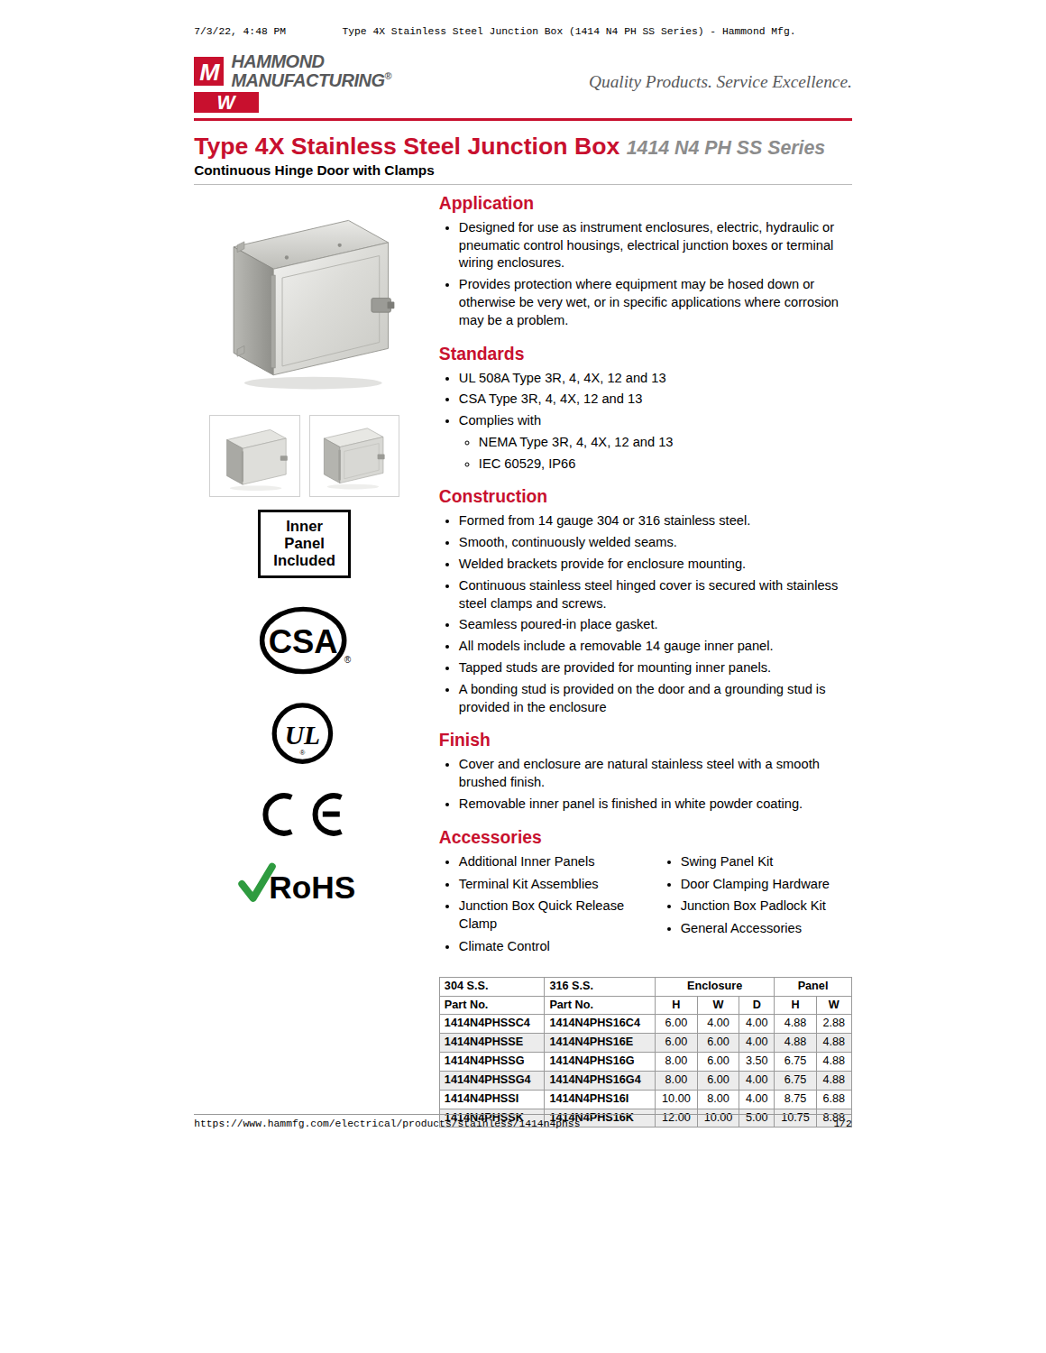7/3/22, 4:48 PM Type 4X Stainless Steel Junction Box (1414 N4 PH SS Series) - Hammond Mfg.
M
HAMMOND
MANUFACTURING®
W
Quality Products. Service Excellence.
Type 4X Stainless Steel Junction Box 1414 N4 PH SS Series
Continuous Hinge Door with Clamps
Inner
Panel
Included
CSA ®
UL ®
RoHS
Application
Designed for use as instrument enclosures, electric, hydraulic or pneumatic control housings, electrical junction boxes or terminal wiring enclosures.
Provides protection where equipment may be hosed down or otherwise be very wet, or in specific applications where corrosion may be a problem.
Standards
UL 508A Type 3R, 4, 4X, 12 and 13
CSA Type 3R, 4, 4X, 12 and 13
Complies with
NEMA Type 3R, 4, 4X, 12 and 13
IEC 60529, IP66
Construction
Formed from 14 gauge 304 or 316 stainless steel.
Smooth, continuously welded seams.
Welded brackets provide for enclosure mounting.
Continuous stainless steel hinged cover is secured with stainless steel clamps and screws.
Seamless poured-in place gasket.
All models include a removable 14 gauge inner panel.
Tapped studs are provided for mounting inner panels.
A bonding stud is provided on the door and a grounding stud is provided in the enclosure
Finish
Cover and enclosure are natural stainless steel with a smooth brushed finish.
Removable inner panel is finished in white powder coating.
Accessories
Additional Inner Panels
Terminal Kit Assemblies
Junction Box Quick Release Clamp
Climate Control
Swing Panel Kit
Door Clamping Hardware
Junction Box Padlock Kit
General Accessories
| 304 S.S. | 316 S.S. | Enclosure | Panel |
| --- | --- | --- | --- |
| Part No. | Part No. | H | W | D | H | W |
| 1414N4PHSSC4 | 1414N4PHS16C4 | 6.00 | 4.00 | 4.00 | 4.88 | 2.88 |
| 1414N4PHSSE | 1414N4PHS16E | 6.00 | 6.00 | 4.00 | 4.88 | 4.88 |
| 1414N4PHSSG | 1414N4PHS16G | 8.00 | 6.00 | 3.50 | 6.75 | 4.88 |
| 1414N4PHSSG4 | 1414N4PHS16G4 | 8.00 | 6.00 | 4.00 | 6.75 | 4.88 |
| 1414N4PHSSI | 1414N4PHS16I | 10.00 | 8.00 | 4.00 | 8.75 | 6.88 |
| 1414N4PHSSK | 1414N4PHS16K | 12.00 | 10.00 | 5.00 | 10.75 | 8.88 |
https://www.hammfg.com/electrical/products/stainless/1414n4phss 1/2